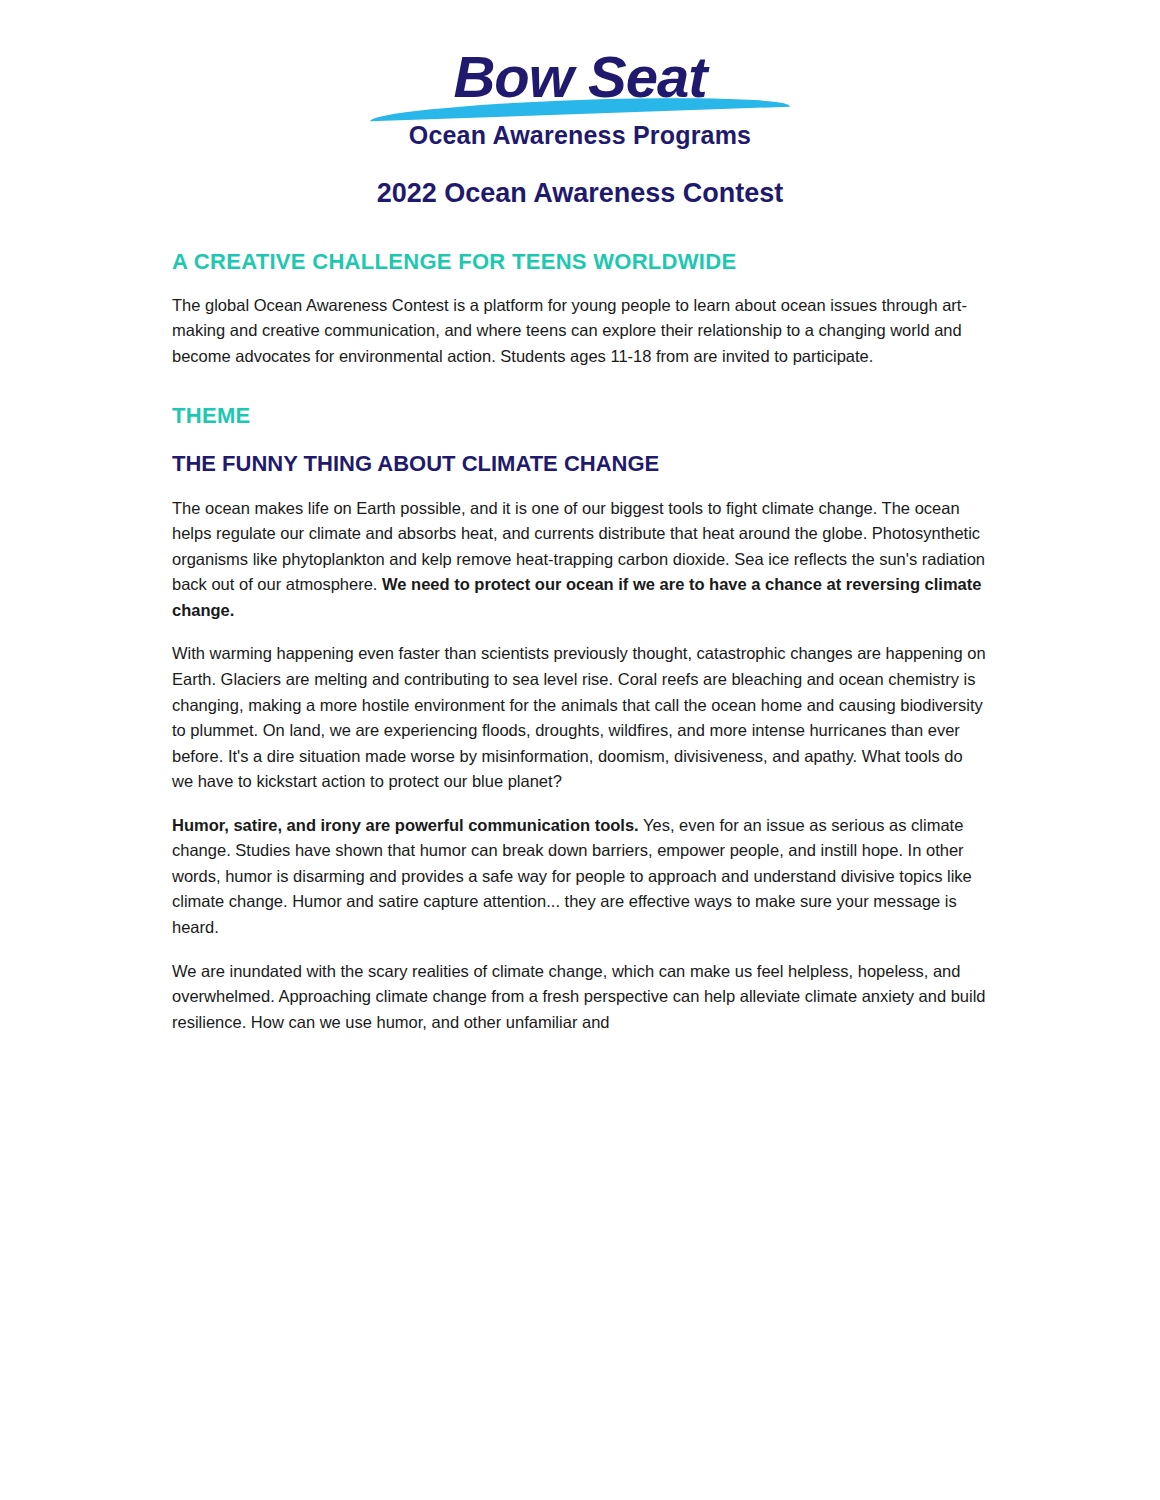Bow Seat
Ocean Awareness Programs
2022 Ocean Awareness Contest
A CREATIVE CHALLENGE FOR TEENS WORLDWIDE
The global Ocean Awareness Contest is a platform for young people to learn about ocean issues through art-making and creative communication, and where teens can explore their relationship to a changing world and become advocates for environmental action. Students ages 11-18 from are invited to participate.
THEME
THE FUNNY THING ABOUT CLIMATE CHANGE
The ocean makes life on Earth possible, and it is one of our biggest tools to fight climate change. The ocean helps regulate our climate and absorbs heat, and currents distribute that heat around the globe. Photosynthetic organisms like phytoplankton and kelp remove heat-trapping carbon dioxide. Sea ice reflects the sun's radiation back out of our atmosphere. We need to protect our ocean if we are to have a chance at reversing climate change.
With warming happening even faster than scientists previously thought, catastrophic changes are happening on Earth. Glaciers are melting and contributing to sea level rise. Coral reefs are bleaching and ocean chemistry is changing, making a more hostile environment for the animals that call the ocean home and causing biodiversity to plummet. On land, we are experiencing floods, droughts, wildfires, and more intense hurricanes than ever before. It's a dire situation made worse by misinformation, doomism, divisiveness, and apathy. What tools do we have to kickstart action to protect our blue planet?
Humor, satire, and irony are powerful communication tools. Yes, even for an issue as serious as climate change. Studies have shown that humor can break down barriers, empower people, and instill hope. In other words, humor is disarming and provides a safe way for people to approach and understand divisive topics like climate change. Humor and satire capture attention... they are effective ways to make sure your message is heard.
We are inundated with the scary realities of climate change, which can make us feel helpless, hopeless, and overwhelmed. Approaching climate change from a fresh perspective can help alleviate climate anxiety and build resilience. How can we use humor, and other unfamiliar and